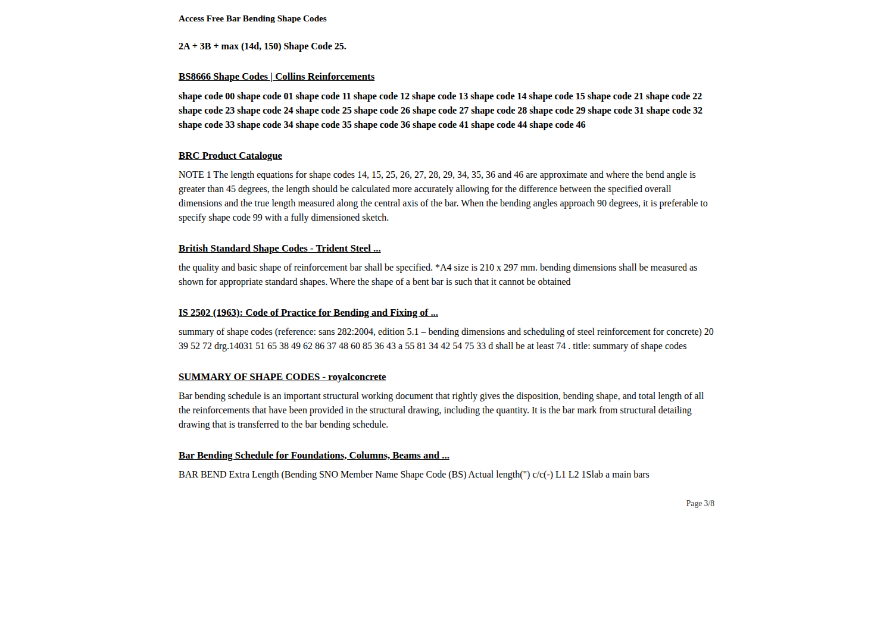Access Free Bar Bending Shape Codes
2A + 3B + max (14d, 150) Shape Code 25.
BS8666 Shape Codes | Collins Reinforcements
shape code 00 shape code 01 shape code 11 shape code 12 shape code 13 shape code 14 shape code 15 shape code 21 shape code 22 shape code 23 shape code 24 shape code 25 shape code 26 shape code 27 shape code 28 shape code 29 shape code 31 shape code 32 shape code 33 shape code 34 shape code 35 shape code 36 shape code 41 shape code 44 shape code 46
BRC Product Catalogue
NOTE 1 The length equations for shape codes 14, 15, 25, 26, 27, 28, 29, 34, 35, 36 and 46 are approximate and where the bend angle is greater than 45 degrees, the length should be calculated more accurately allowing for the difference between the specified overall dimensions and the true length measured along the central axis of the bar. When the bending angles approach 90 degrees, it is preferable to specify shape code 99 with a fully dimensioned sketch.
British Standard Shape Codes - Trident Steel ...
the quality and basic shape of reinforcement bar shall be specified. *A4 size is 210 x 297 mm. bending dimensions shall be measured as shown for appropriate standard shapes. Where the shape of a bent bar is such that it cannot be obtained
IS 2502 (1963): Code of Practice for Bending and Fixing of ...
summary of shape codes (reference: sans 282:2004, edition 5.1 – bending dimensions and scheduling of steel reinforcement for concrete) 20 39 52 72 drg.14031 51 65 38 49 62 86 37 48 60 85 36 43 a 55 81 34 42 54 75 33 d shall be at least 74 . title: summary of shape codes
SUMMARY OF SHAPE CODES - royalconcrete
Bar bending schedule is an important structural working document that rightly gives the disposition, bending shape, and total length of all the reinforcements that have been provided in the structural drawing, including the quantity. It is the bar mark from structural detailing drawing that is transferred to the bar bending schedule.
Bar Bending Schedule for Foundations, Columns, Beams and ...
BAR BEND Extra Length (Bending SNO Member Name Shape Code (BS) Actual length(") c/c(-) L1 L2 1Slab a main bars
Page 3/8